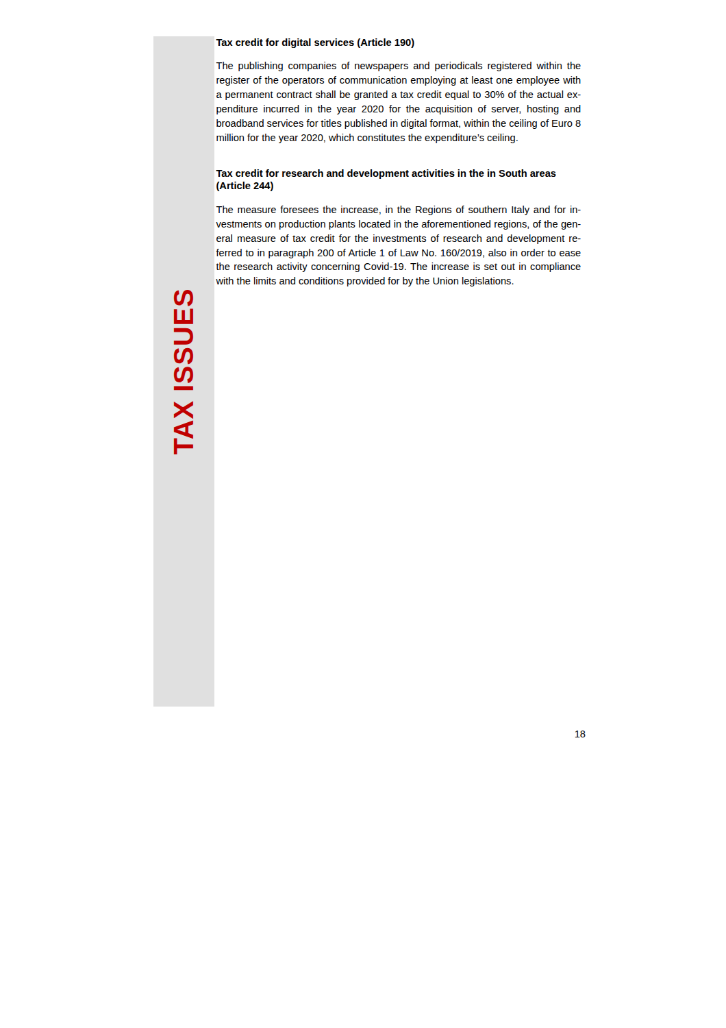TAX ISSUES
Tax credit for digital services (Article 190)
The publishing companies of newspapers and periodicals registered within the register of the operators of communication employing at least one employee with a permanent contract shall be granted a tax credit equal to 30% of the actual expenditure incurred in the year 2020 for the acquisition of server, hosting and broadband services for titles published in digital format, within the ceiling of Euro 8 million for the year 2020, which constitutes the expenditure’s ceiling.
Tax credit for research and development activities in the in South areas (Article 244)
The measure foresees the increase, in the Regions of southern Italy and for investments on production plants located in the aforementioned regions, of the general measure of tax credit for the investments of research and development referred to in paragraph 200 of Article 1 of Law No. 160/2019, also in order to ease the research activity concerning Covid-19. The increase is set out in compliance with the limits and conditions provided for by the Union legislations.
18